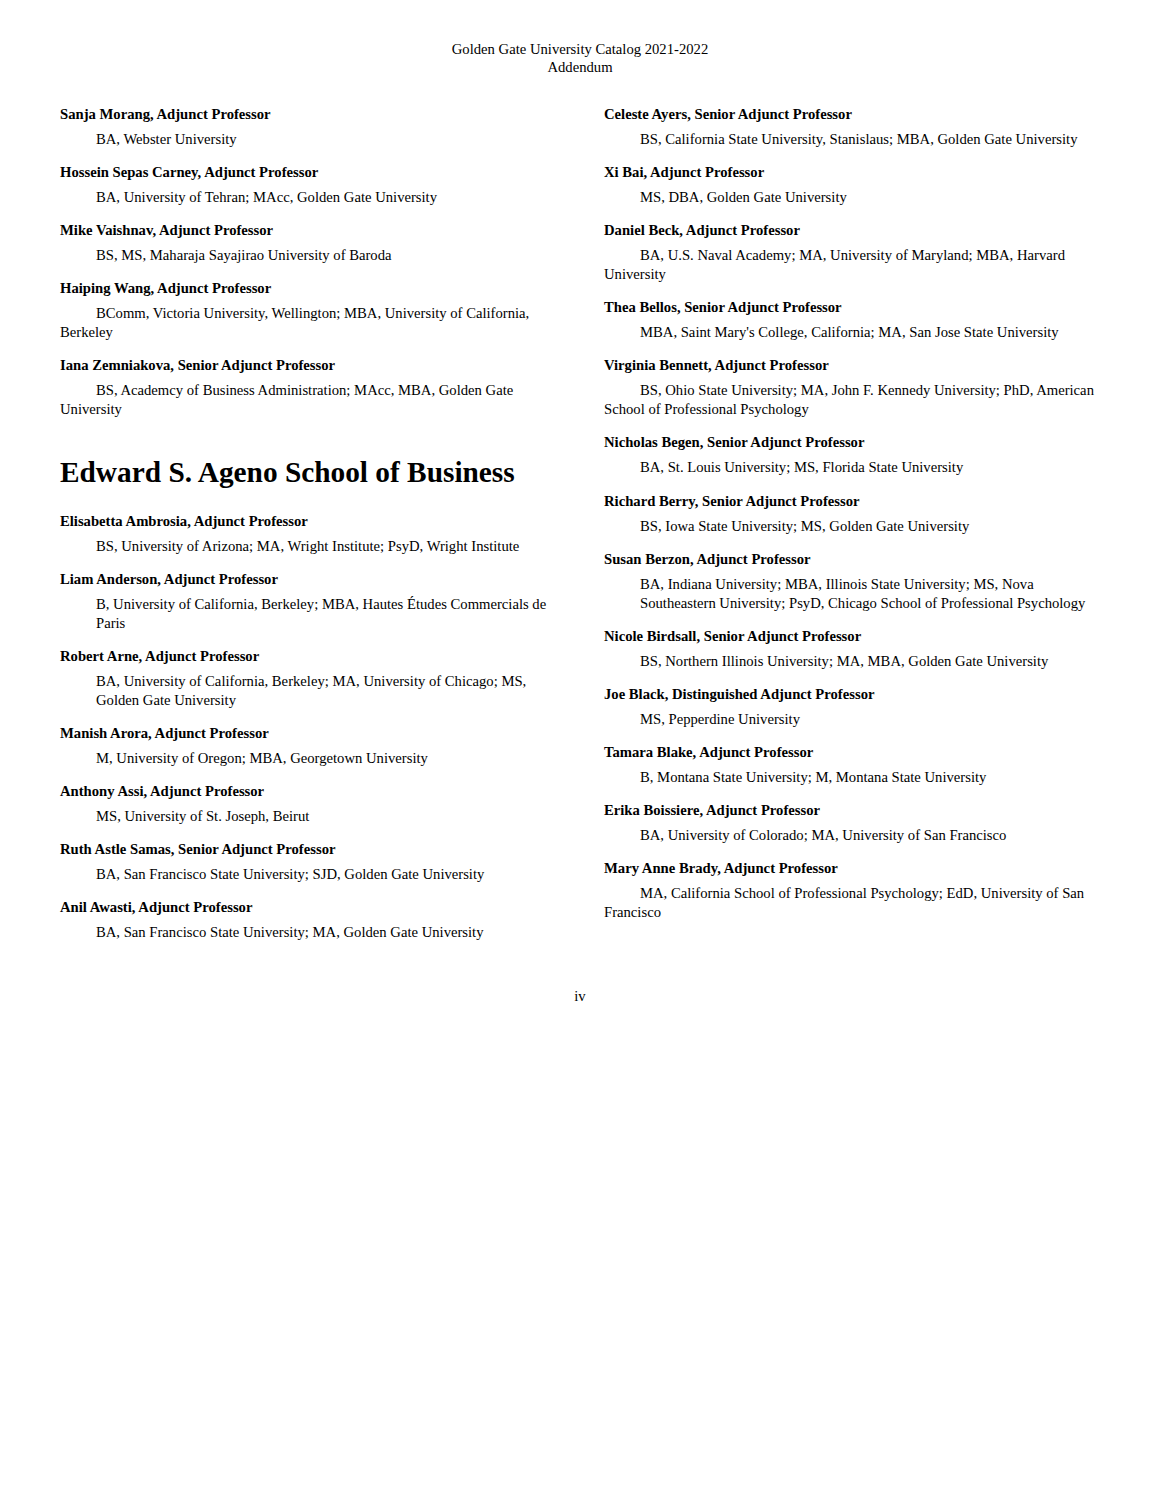Golden Gate University Catalog 2021-2022
Addendum
Sanja Morang, Adjunct Professor
BA, Webster University
Hossein Sepas Carney, Adjunct Professor
BA, University of Tehran; MAcc, Golden Gate University
Mike Vaishnav, Adjunct Professor
BS, MS, Maharaja Sayajirao University of Baroda
Haiping Wang, Adjunct Professor
BComm, Victoria University, Wellington; MBA, University of California, Berkeley
Iana Zemniakova, Senior Adjunct Professor
BS, Academcy of Business Administration; MAcc, MBA, Golden Gate University
Edward S. Ageno School of Business
Elisabetta Ambrosia, Adjunct Professor
BS, University of Arizona; MA, Wright Institute; PsyD, Wright Institute
Liam Anderson, Adjunct Professor
B, University of California, Berkeley; MBA, Hautes Études Commercials de Paris
Robert Arne, Adjunct Professor
BA, University of California, Berkeley; MA, University of Chicago; MS, Golden Gate University
Manish Arora, Adjunct Professor
M, University of Oregon; MBA, Georgetown University
Anthony Assi, Adjunct Professor
MS, University of St. Joseph, Beirut
Ruth Astle Samas, Senior Adjunct Professor
BA, San Francisco State University; SJD, Golden Gate University
Anil Awasti, Adjunct Professor
BA, San Francisco State University; MA, Golden Gate University
Celeste Ayers, Senior Adjunct Professor
BS, California State University, Stanislaus; MBA, Golden Gate University
Xi Bai, Adjunct Professor
MS, DBA, Golden Gate University
Daniel Beck, Adjunct Professor
BA, U.S. Naval Academy; MA, University of Maryland; MBA, Harvard University
Thea Bellos, Senior Adjunct Professor
MBA, Saint Mary's College, California; MA, San Jose State University
Virginia Bennett, Adjunct Professor
BS, Ohio State University; MA, John F. Kennedy University; PhD, American School of Professional Psychology
Nicholas Begen, Senior Adjunct Professor
BA, St. Louis University; MS, Florida State University
Richard Berry, Senior Adjunct Professor
BS, Iowa State University; MS, Golden Gate University
Susan Berzon, Adjunct Professor
BA, Indiana University; MBA, Illinois State University; MS, Nova Southeastern University; PsyD, Chicago School of Professional Psychology
Nicole Birdsall, Senior Adjunct Professor
BS, Northern Illinois University; MA, MBA, Golden Gate University
Joe Black, Distinguished Adjunct Professor
MS, Pepperdine University
Tamara Blake, Adjunct Professor
B, Montana State University; M, Montana State University
Erika Boissiere, Adjunct Professor
BA, University of Colorado; MA, University of San Francisco
Mary Anne Brady, Adjunct Professor
MA, California School of Professional Psychology; EdD, University of San Francisco
iv